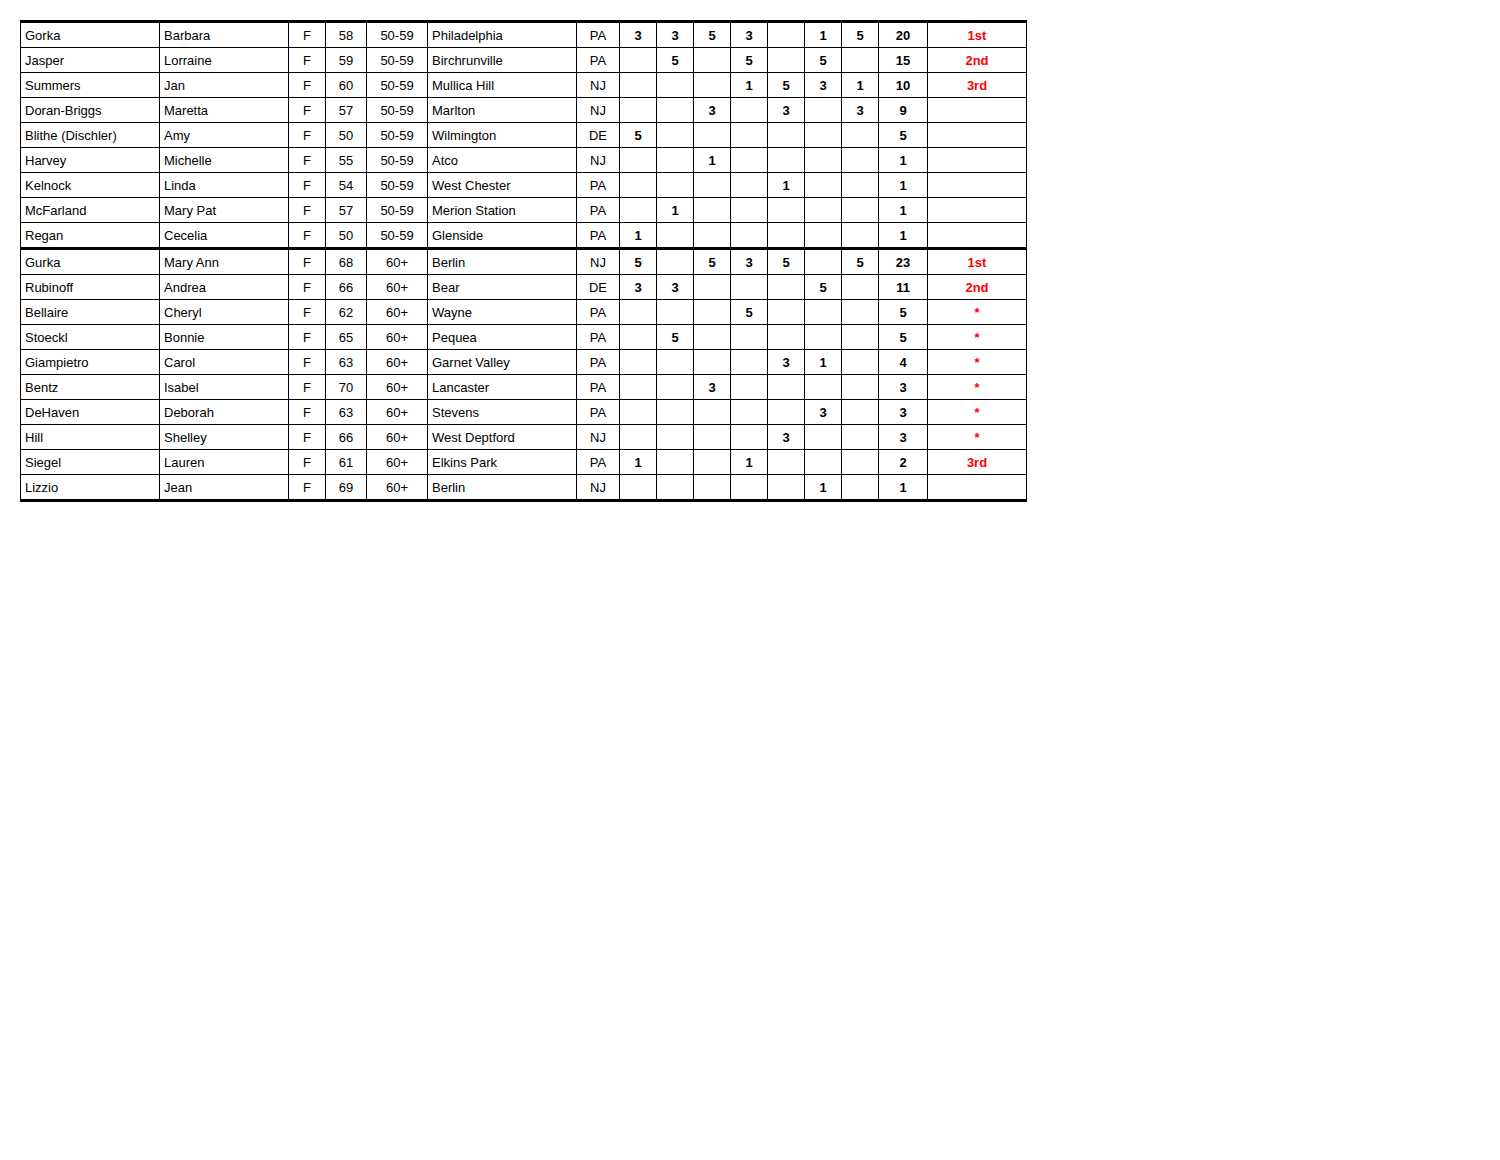| Gorka | Barbara | F | 58 | 50-59 | Philadelphia | PA | 3 | 3 | 5 | 3 | | 1 | 5 | 20 | 1st |
| Jasper | Lorraine | F | 59 | 50-59 | Birchrunville | PA | | 5 | | 5 | | 5 | | 15 | 2nd |
| Summers | Jan | F | 60 | 50-59 | Mullica Hill | NJ | | | | 1 | 5 | 3 | 1 | 10 | 3rd |
| Doran-Briggs | Maretta | F | 57 | 50-59 | Marlton | NJ | | | 3 | | 3 | | 3 | 9 | |
| Blithe (Dischler) | Amy | F | 50 | 50-59 | Wilmington | DE | 5 | | | | | | | 5 | |
| Harvey | Michelle | F | 55 | 50-59 | Atco | NJ | | | 1 | | | | | 1 | |
| Kelnock | Linda | F | 54 | 50-59 | West Chester | PA | | | | | 1 | | | 1 | |
| McFarland | Mary Pat | F | 57 | 50-59 | Merion Station | PA | | 1 | | | | | | 1 | |
| Regan | Cecelia | F | 50 | 50-59 | Glenside | PA | 1 | | | | | | | 1 | |
| Gurka | Mary Ann | F | 68 | 60+ | Berlin | NJ | 5 | | 5 | 3 | 5 | | 5 | 23 | 1st |
| Rubinoff | Andrea | F | 66 | 60+ | Bear | DE | 3 | 3 | | | | 5 | | 11 | 2nd |
| Bellaire | Cheryl | F | 62 | 60+ | Wayne | PA | | | | 5 | | | | 5 | * |
| Stoeckl | Bonnie | F | 65 | 60+ | Pequea | PA | | 5 | | | | | | 5 | * |
| Giampietro | Carol | F | 63 | 60+ | Garnet Valley | PA | | | | | 3 | 1 | | 4 | * |
| Bentz | Isabel | F | 70 | 60+ | Lancaster | PA | | | 3 | | | | | 3 | * |
| DeHaven | Deborah | F | 63 | 60+ | Stevens | PA | | | | | | 3 | | 3 | * |
| Hill | Shelley | F | 66 | 60+ | West Deptford | NJ | | | | | 3 | | | 3 | * |
| Siegel | Lauren | F | 61 | 60+ | Elkins Park | PA | 1 | | | 1 | | | | 2 | 3rd |
| Lizzio | Jean | F | 69 | 60+ | Berlin | NJ | | | | | | 1 | | 1 | |